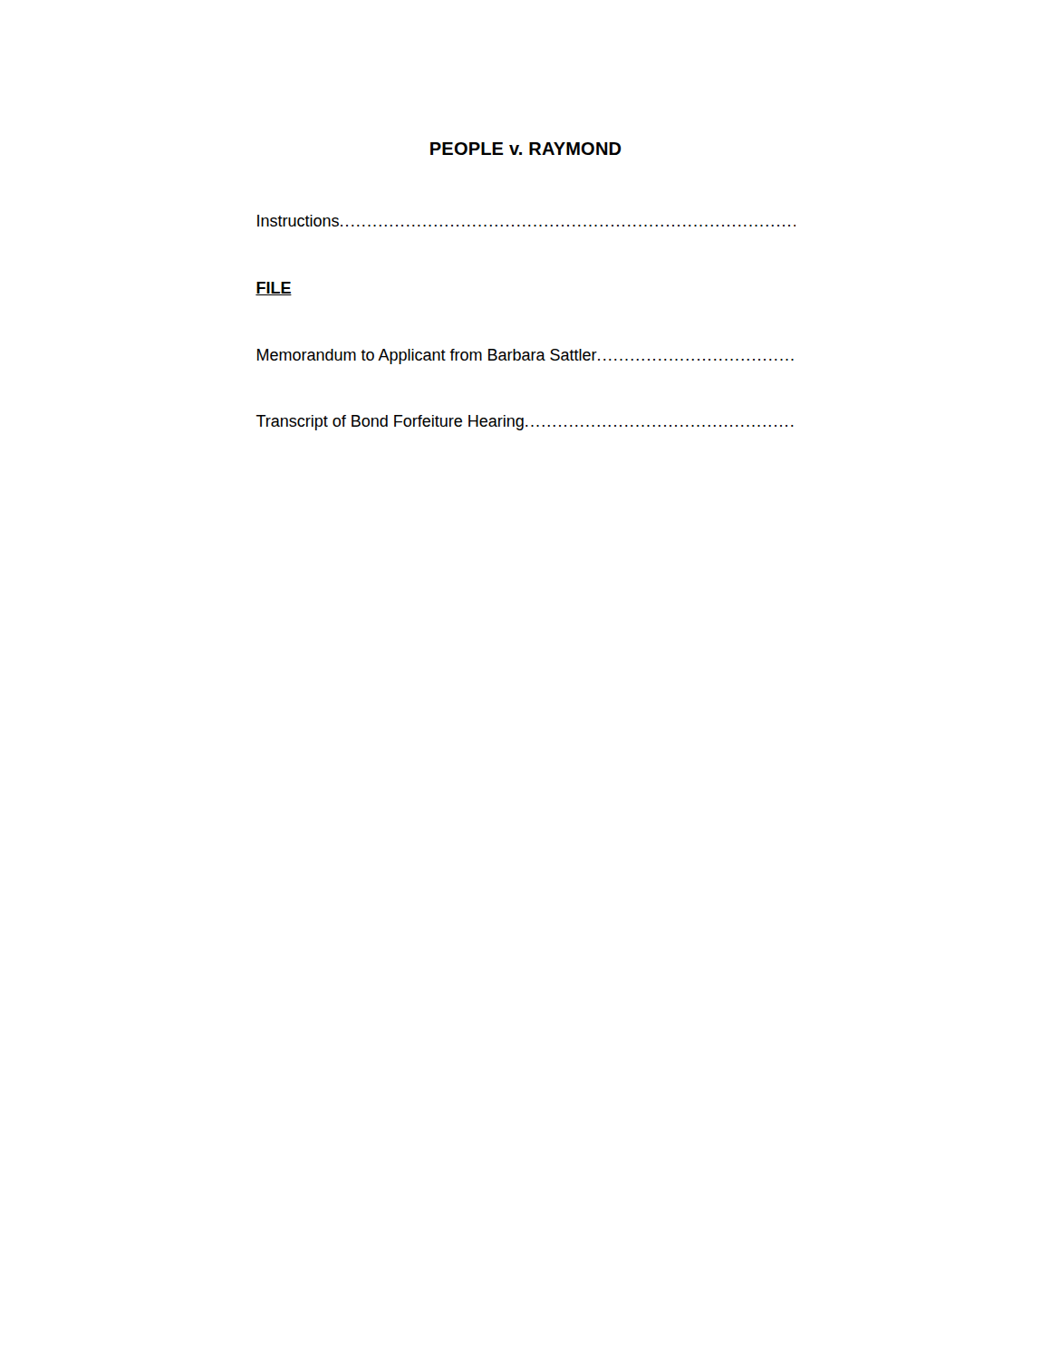PEOPLE v. RAYMOND
Instructions.......................................................................................................
FILE
Memorandum to Applicant from Barbara Sattler.............................................................
Transcript of Bond Forfeiture Hearing...............................................................................